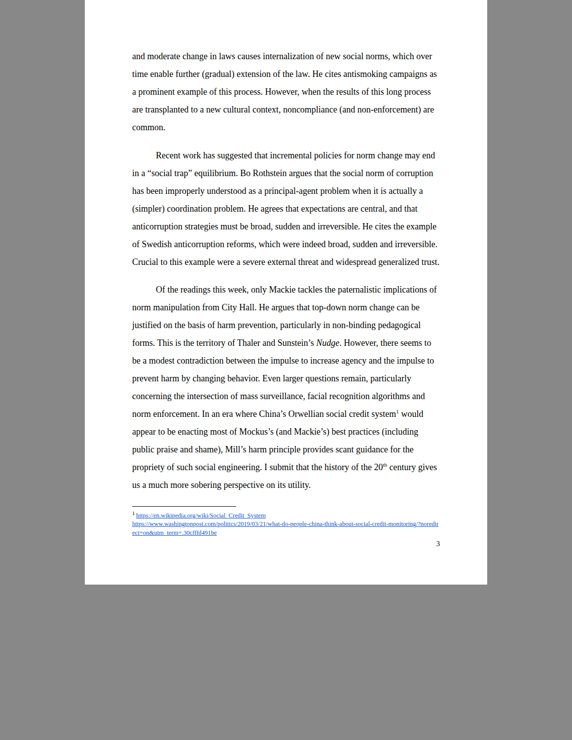and moderate change in laws causes internalization of new social norms, which over time enable further (gradual) extension of the law. He cites antismoking campaigns as a prominent example of this process. However, when the results of this long process are transplanted to a new cultural context, noncompliance (and non-enforcement) are common.
Recent work has suggested that incremental policies for norm change may end in a “social trap” equilibrium. Bo Rothstein argues that the social norm of corruption has been improperly understood as a principal-agent problem when it is actually a (simpler) coordination problem. He agrees that expectations are central, and that anticorruption strategies must be broad, sudden and irreversible. He cites the example of Swedish anticorruption reforms, which were indeed broad, sudden and irreversible. Crucial to this example were a severe external threat and widespread generalized trust.
Of the readings this week, only Mackie tackles the paternalistic implications of norm manipulation from City Hall. He argues that top-down norm change can be justified on the basis of harm prevention, particularly in non-binding pedagogical forms. This is the territory of Thaler and Sunstein’s Nudge. However, there seems to be a modest contradiction between the impulse to increase agency and the impulse to prevent harm by changing behavior. Even larger questions remain, particularly concerning the intersection of mass surveillance, facial recognition algorithms and norm enforcement. In an era where China’s Orwellian social credit system1 would appear to be enacting most of Mockus’s (and Mackie’s) best practices (including public praise and shame), Mill’s harm principle provides scant guidance for the propriety of such social engineering. I submit that the history of the 20th century gives us a much more sobering perspective on its utility.
1 https://en.wikipedia.org/wiki/Social_Credit_System
https://www.washingtonpost.com/politics/2019/03/21/what-do-people-china-think-about-social-credit-monitoring/?noredirect=on&utm_term=.30cfffd491be
3